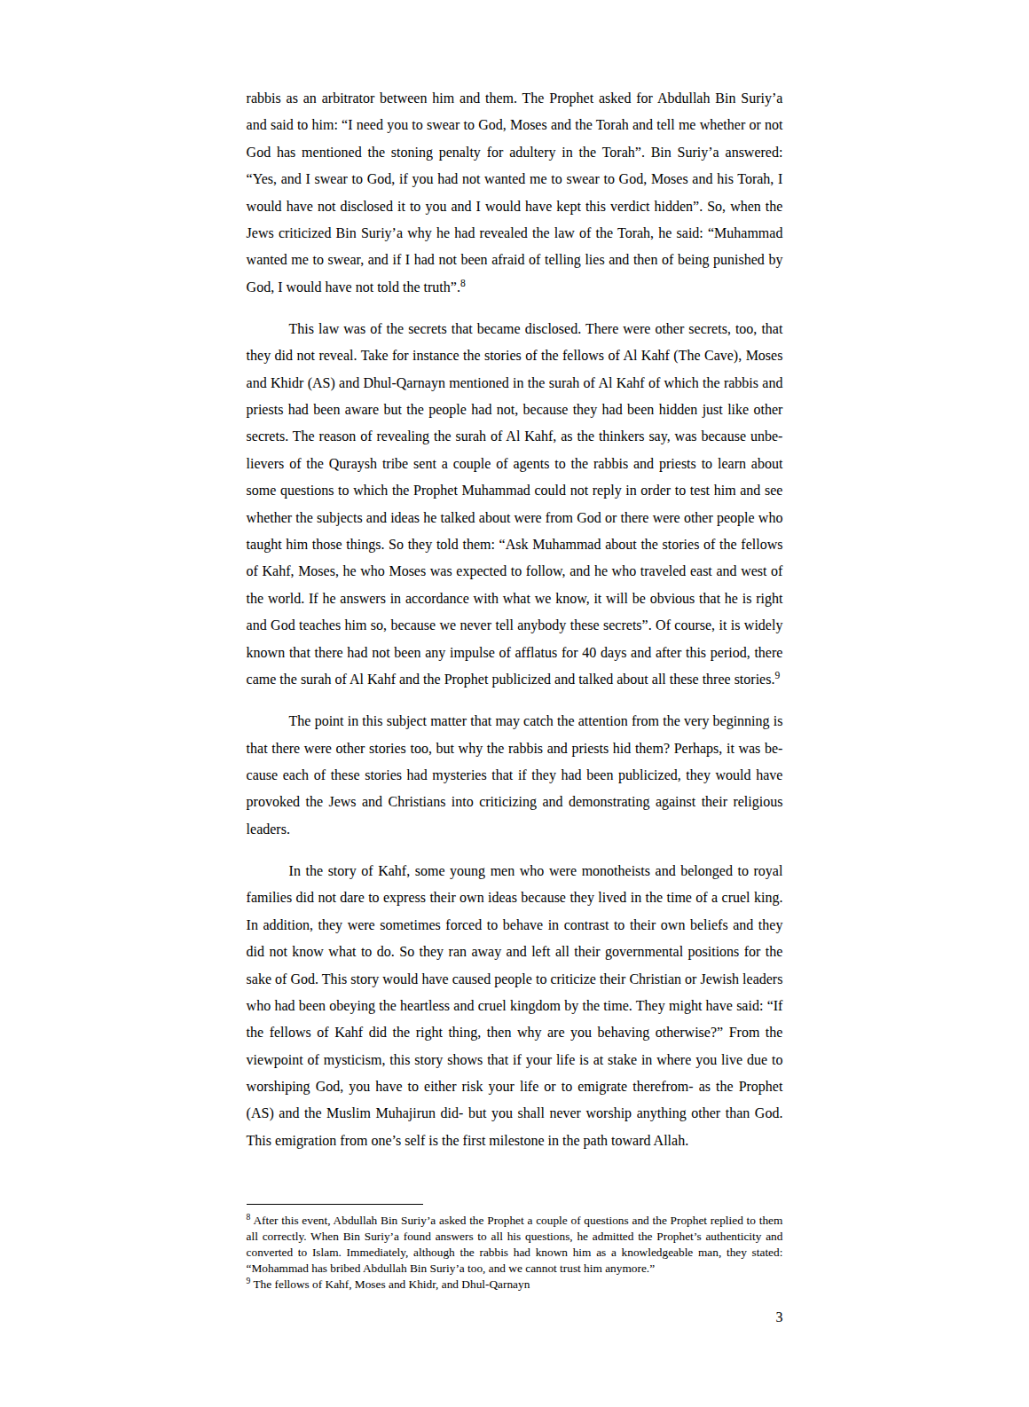rabbis as an arbitrator between him and them. The Prophet asked for Abdullah Bin Suriy’a and said to him: “I need you to swear to God, Moses and the Torah and tell me whether or not God has mentioned the stoning penalty for adultery in the Torah”. Bin Suriy’a answered: “Yes, and I swear to God, if you had not wanted me to swear to God, Moses and his Torah, I would have not disclosed it to you and I would have kept this verdict hidden”. So, when the Jews criticized Bin Suriy’a why he had revealed the law of the Torah, he said: “Muhammad wanted me to swear, and if I had not been afraid of telling lies and then of being punished by God, I would have not told the truth”.8
This law was of the secrets that became disclosed. There were other secrets, too, that they did not reveal. Take for instance the stories of the fellows of Al Kahf (The Cave), Moses and Khidr (AS) and Dhul-Qarnayn mentioned in the surah of Al Kahf of which the rabbis and priests had been aware but the people had not, because they had been hidden just like other secrets. The reason of revealing the surah of Al Kahf, as the thinkers say, was because unbelievers of the Quraysh tribe sent a couple of agents to the rabbis and priests to learn about some questions to which the Prophet Muhammad could not reply in order to test him and see whether the subjects and ideas he talked about were from God or there were other people who taught him those things. So they told them: “Ask Muhammad about the stories of the fellows of Kahf, Moses, he who Moses was expected to follow, and he who traveled east and west of the world. If he answers in accordance with what we know, it will be obvious that he is right and God teaches him so, because we never tell anybody these secrets”. Of course, it is widely known that there had not been any impulse of afflatus for 40 days and after this period, there came the surah of Al Kahf and the Prophet publicized and talked about all these three stories.9
The point in this subject matter that may catch the attention from the very beginning is that there were other stories too, but why the rabbis and priests hid them? Perhaps, it was because each of these stories had mysteries that if they had been publicized, they would have provoked the Jews and Christians into criticizing and demonstrating against their religious leaders.
In the story of Kahf, some young men who were monotheists and belonged to royal families did not dare to express their own ideas because they lived in the time of a cruel king. In addition, they were sometimes forced to behave in contrast to their own beliefs and they did not know what to do. So they ran away and left all their governmental positions for the sake of God. This story would have caused people to criticize their Christian or Jewish leaders who had been obeying the heartless and cruel kingdom by the time. They might have said: “If the fellows of Kahf did the right thing, then why are you behaving otherwise?” From the viewpoint of mysticism, this story shows that if your life is at stake in where you live due to worshiping God, you have to either risk your life or to emigrate therefrom- as the Prophet (AS) and the Muslim Muhajirun did- but you shall never worship anything other than God. This emigration from one’s self is the first milestone in the path toward Allah.
8 After this event, Abdullah Bin Suriy’a asked the Prophet a couple of questions and the Prophet replied to them all correctly. When Bin Suriy’a found answers to all his questions, he admitted the Prophet’s authenticity and converted to Islam. Immediately, although the rabbis had known him as a knowledgeable man, they stated: “Mohammad has bribed Abdullah Bin Suriy’a too, and we cannot trust him anymore.”
9 The fellows of Kahf, Moses and Khidr, and Dhul-Qarnayn
3